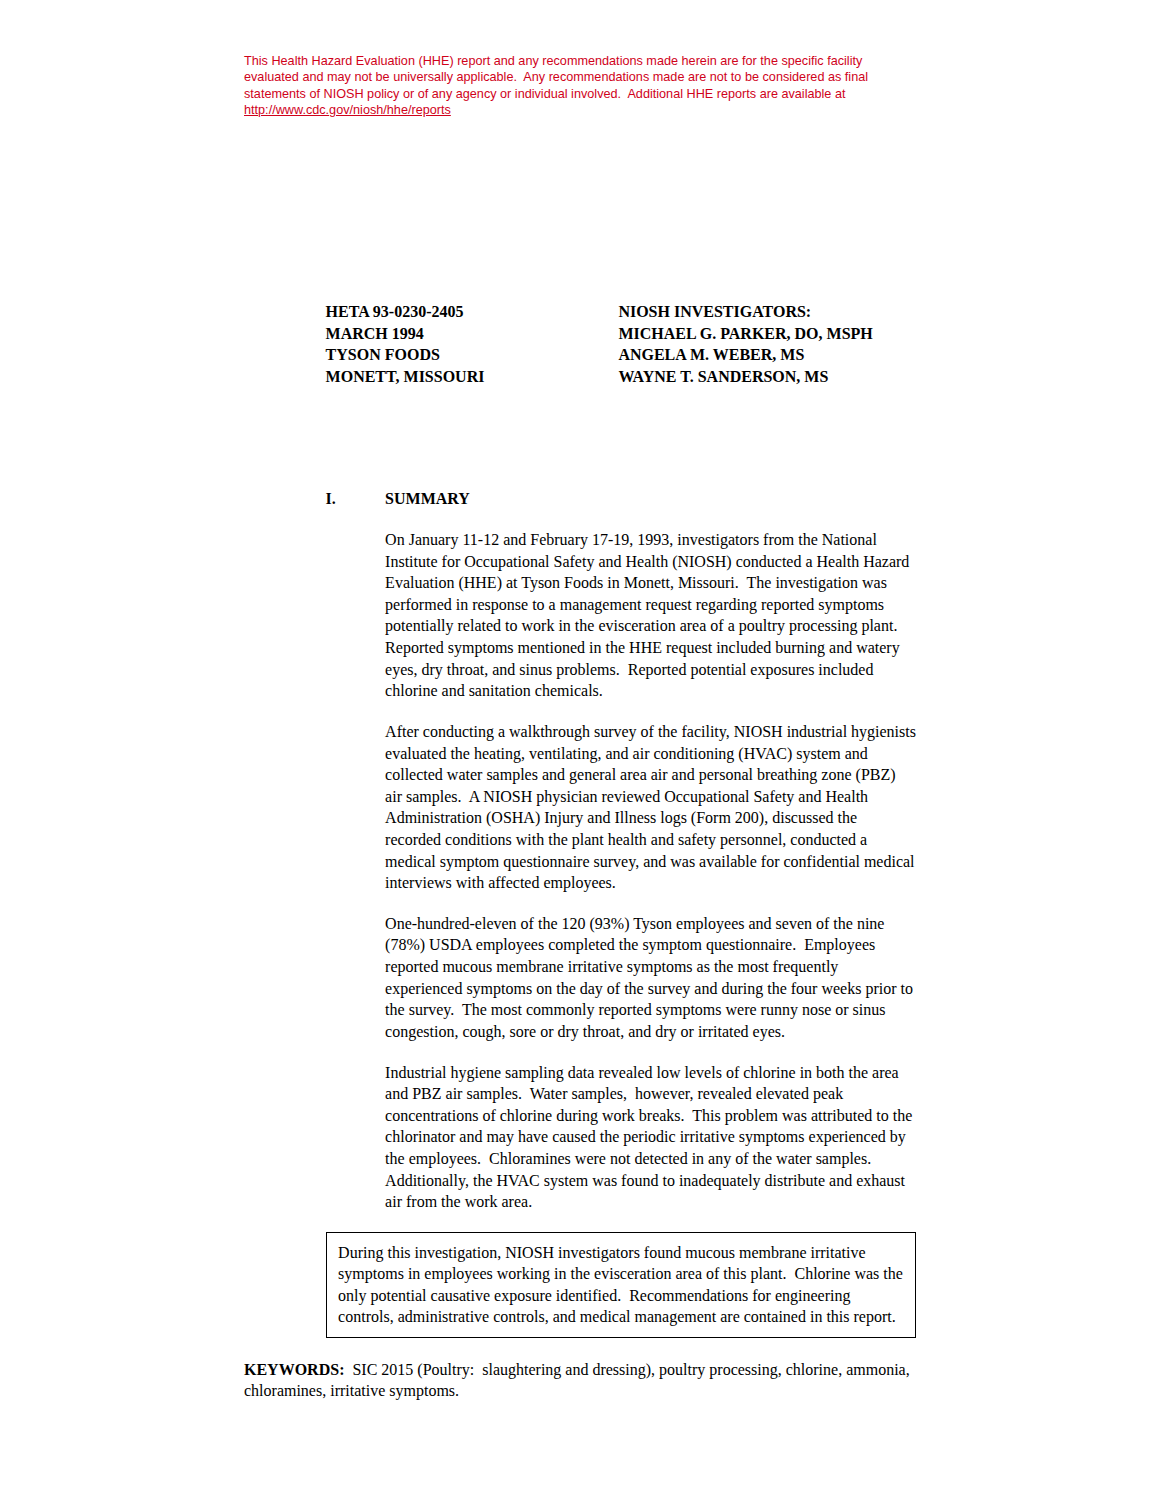This Health Hazard Evaluation (HHE) report and any recommendations made herein are for the specific facility evaluated and may not be universally applicable. Any recommendations made are not to be considered as final statements of NIOSH policy or of any agency or individual involved. Additional HHE reports are available at http://www.cdc.gov/niosh/hhe/reports
| HETA 93-0230-2405 | NIOSH INVESTIGATORS: |
| MARCH 1994 | MICHAEL G. PARKER, DO, MSPH |
| TYSON FOODS | ANGELA M. WEBER, MS |
| MONETT, MISSOURI | WAYNE T. SANDERSON, MS |
| I. | SUMMARY |
On January 11-12 and February 17-19, 1993, investigators from the National Institute for Occupational Safety and Health (NIOSH) conducted a Health Hazard Evaluation (HHE) at Tyson Foods in Monett, Missouri. The investigation was performed in response to a management request regarding reported symptoms potentially related to work in the evisceration area of a poultry processing plant. Reported symptoms mentioned in the HHE request included burning and watery eyes, dry throat, and sinus problems. Reported potential exposures included chlorine and sanitation chemicals.
After conducting a walkthrough survey of the facility, NIOSH industrial hygienists evaluated the heating, ventilating, and air conditioning (HVAC) system and collected water samples and general area air and personal breathing zone (PBZ) air samples. A NIOSH physician reviewed Occupational Safety and Health Administration (OSHA) Injury and Illness logs (Form 200), discussed the recorded conditions with the plant health and safety personnel, conducted a medical symptom questionnaire survey, and was available for confidential medical interviews with affected employees.
One-hundred-eleven of the 120 (93%) Tyson employees and seven of the nine (78%) USDA employees completed the symptom questionnaire. Employees reported mucous membrane irritative symptoms as the most frequently experienced symptoms on the day of the survey and during the four weeks prior to the survey. The most commonly reported symptoms were runny nose or sinus congestion, cough, sore or dry throat, and dry or irritated eyes.
Industrial hygiene sampling data revealed low levels of chlorine in both the area and PBZ air samples. Water samples, however, revealed elevated peak concentrations of chlorine during work breaks. This problem was attributed to the chlorinator and may have caused the periodic irritative symptoms experienced by the employees. Chloramines were not detected in any of the water samples. Additionally, the HVAC system was found to inadequately distribute and exhaust air from the work area.
During this investigation, NIOSH investigators found mucous membrane irritative symptoms in employees working in the evisceration area of this plant. Chlorine was the only potential causative exposure identified. Recommendations for engineering controls, administrative controls, and medical management are contained in this report.
KEYWORDS: SIC 2015 (Poultry: slaughtering and dressing), poultry processing, chlorine, ammonia, chloramines, irritative symptoms.